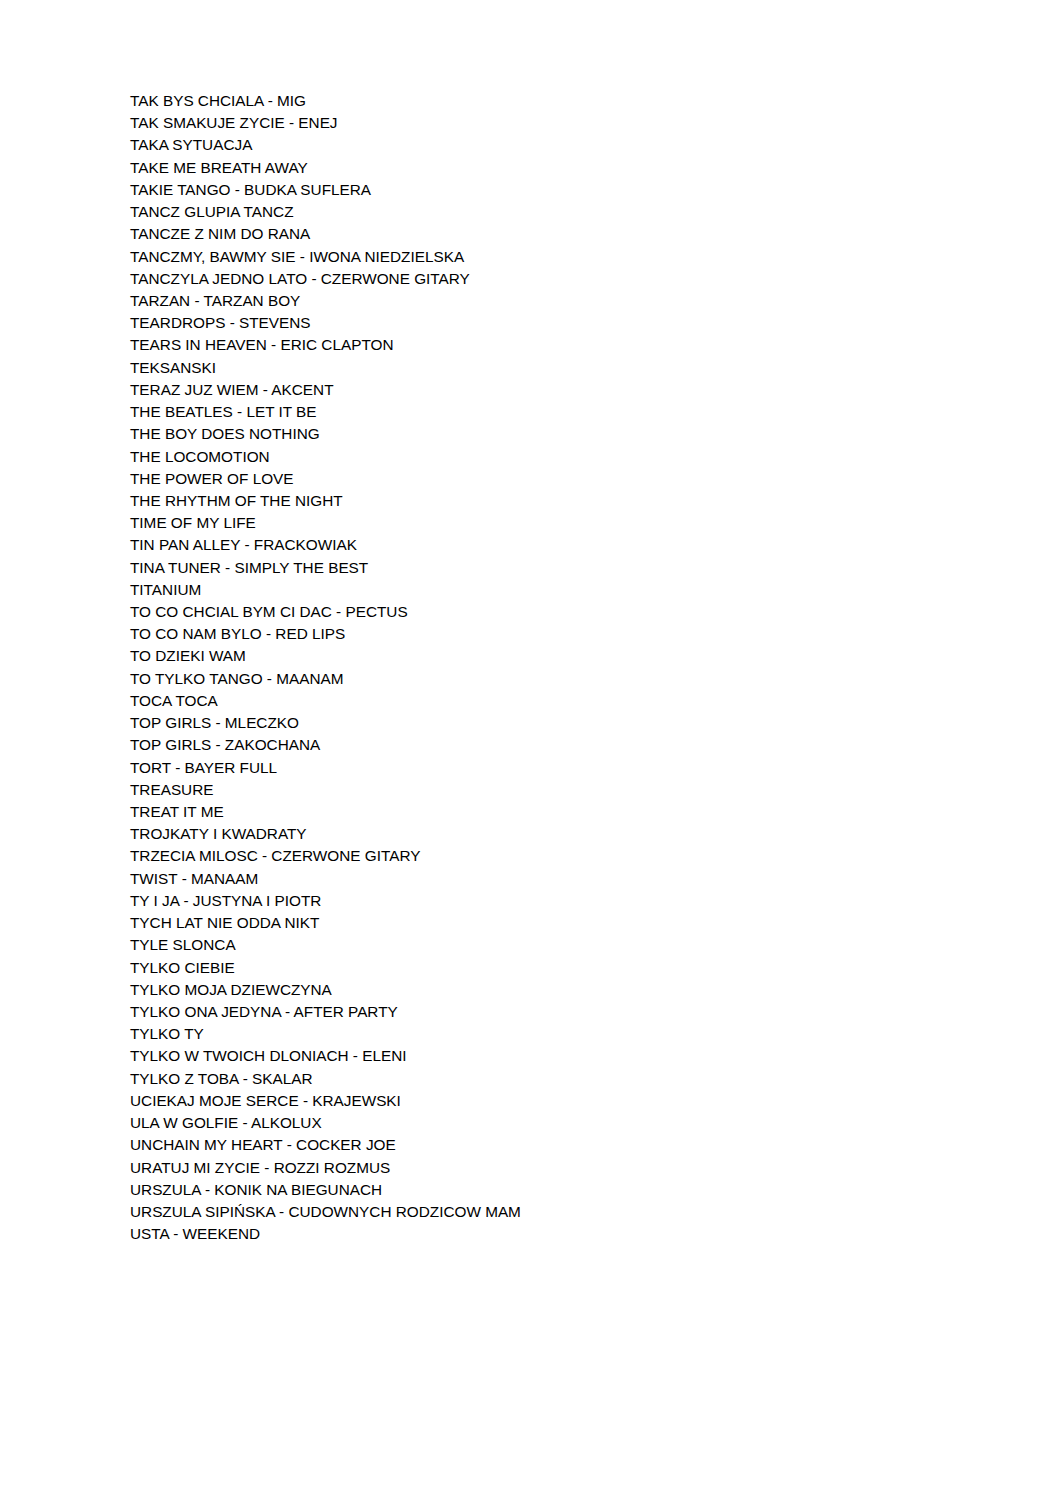TAK BYS CHCIALA - MIG
TAK SMAKUJE ZYCIE - ENEJ
TAKA SYTUACJA
TAKE ME BREATH AWAY
TAKIE TANGO - BUDKA SUFLERA
TANCZ GLUPIA TANCZ
TANCZE Z NIM DO RANA
TANCZMY, BAWMY SIE - IWONA NIEDZIELSKA
TANCZYLA JEDNO LATO - CZERWONE GITARY
TARZAN - TARZAN BOY
TEARDROPS - STEVENS
TEARS IN HEAVEN - ERIC CLAPTON
TEKSANSKI
TERAZ JUZ WIEM - AKCENT
THE BEATLES - LET IT BE
THE BOY DOES NOTHING
THE LOCOMOTION
THE POWER OF LOVE
THE RHYTHM OF THE NIGHT
TIME OF MY LIFE
TIN PAN ALLEY - FRACKOWIAK
TINA TUNER - SIMPLY THE BEST
TITANIUM
TO CO CHCIAL BYM CI DAC - PECTUS
TO CO NAM BYLO - RED LIPS
TO DZIEKI WAM
TO TYLKO TANGO - MAANAM
TOCA TOCA
TOP GIRLS - MLECZKO
TOP GIRLS - ZAKOCHANA
TORT - BAYER FULL
TREASURE
TREAT IT ME
TROJKATY I KWADRATY
TRZECIA MILOSC - CZERWONE GITARY
TWIST - MANAAM
TY I JA - JUSTYNA I PIOTR
TYCH LAT NIE ODDA NIKT
TYLE SLONCA
TYLKO CIEBIE
TYLKO MOJA DZIEWCZYNA
TYLKO ONA JEDYNA - AFTER PARTY
TYLKO TY
TYLKO W TWOICH DLONIACH - ELENI
TYLKO Z TOBA - SKALAR
UCIEKAJ MOJE SERCE - KRAJEWSKI
ULA W GOLFIE - ALKOLUX
UNCHAIN MY HEART - COCKER JOE
URATUJ MI ZYCIE - ROZZI ROZMUS
URSZULA - KONIK NA BIEGUNACH
URSZULA SIPIŃSKA - CUDOWNYCH RODZICOW MAM
USTA - WEEKEND